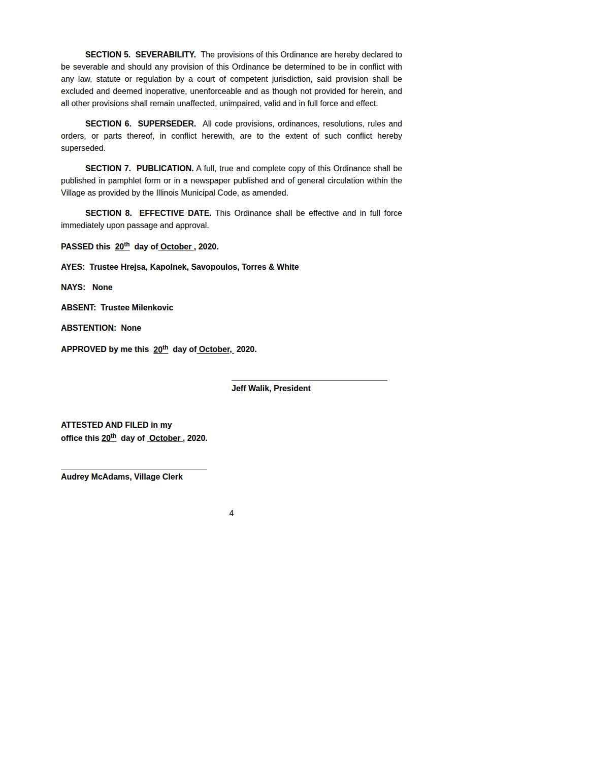SECTION 5. SEVERABILITY. The provisions of this Ordinance are hereby declared to be severable and should any provision of this Ordinance be determined to be in conflict with any law, statute or regulation by a court of competent jurisdiction, said provision shall be excluded and deemed inoperative, unenforceable and as though not provided for herein, and all other provisions shall remain unaffected, unimpaired, valid and in full force and effect.
SECTION 6. SUPERSEDER. All code provisions, ordinances, resolutions, rules and orders, or parts thereof, in conflict herewith, are to the extent of such conflict hereby superseded.
SECTION 7. PUBLICATION. A full, true and complete copy of this Ordinance shall be published in pamphlet form or in a newspaper published and of general circulation within the Village as provided by the Illinois Municipal Code, as amended.
SECTION 8. EFFECTIVE DATE. This Ordinance shall be effective and in full force immediately upon passage and approval.
PASSED this 20th day of October , 2020.
AYES: Trustee Hrejsa, Kapolnek, Savopoulos, Torres & White
NAYS: None
ABSENT: Trustee Milenkovic
ABSTENTION: None
APPROVED by me this 20th day of October, 2020.
Jeff Walik, President
ATTESTED AND FILED in my
office this 20th day of October , 2020.
Audrey McAdams, Village Clerk
4